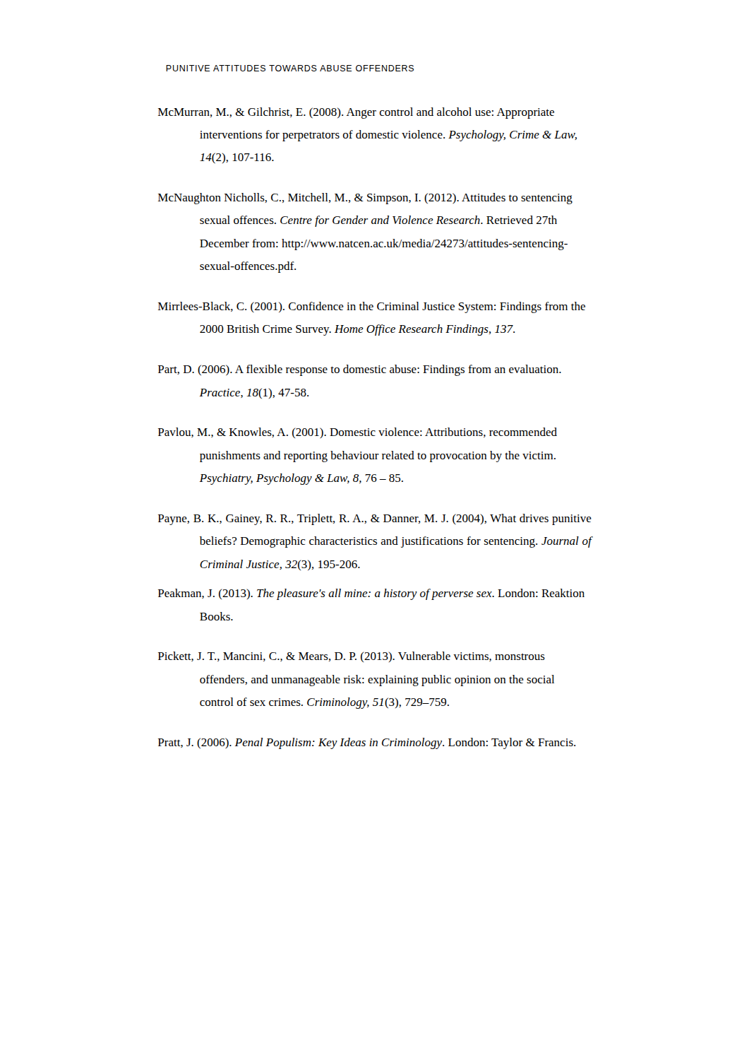Punitive attitudes towards abuse offenders
McMurran, M., & Gilchrist, E. (2008). Anger control and alcohol use: Appropriate interventions for perpetrators of domestic violence. Psychology, Crime & Law, 14(2), 107-116.
McNaughton Nicholls, C., Mitchell, M., & Simpson, I. (2012). Attitudes to sentencing sexual offences. Centre for Gender and Violence Research. Retrieved 27th December from: http://www.natcen.ac.uk/media/24273/attitudes-sentencing-sexual-offences.pdf.
Mirrlees-Black, C. (2001). Confidence in the Criminal Justice System: Findings from the 2000 British Crime Survey. Home Office Research Findings, 137.
Part, D. (2006). A flexible response to domestic abuse: Findings from an evaluation. Practice, 18(1), 47-58.
Pavlou, M., & Knowles, A. (2001). Domestic violence: Attributions, recommended punishments and reporting behaviour related to provocation by the victim. Psychiatry, Psychology & Law, 8, 76 – 85.
Payne, B. K., Gainey, R. R., Triplett, R. A., & Danner, M. J. (2004), What drives punitive beliefs? Demographic characteristics and justifications for sentencing. Journal of Criminal Justice, 32(3), 195-206.
Peakman, J. (2013). The pleasure's all mine: a history of perverse sex. London: Reaktion Books.
Pickett, J. T., Mancini, C., & Mears, D. P. (2013). Vulnerable victims, monstrous offenders, and unmanageable risk: explaining public opinion on the social control of sex crimes. Criminology, 51(3), 729–759.
Pratt, J. (2006). Penal Populism: Key Ideas in Criminology. London: Taylor & Francis.